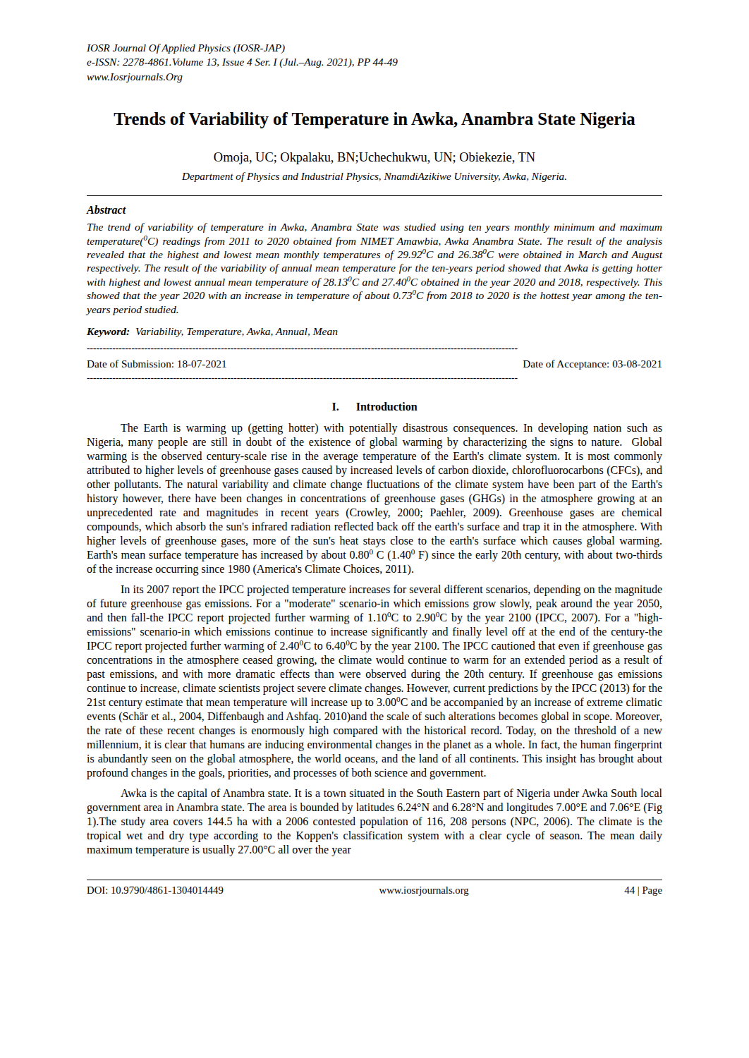IOSR Journal Of Applied Physics (IOSR-JAP)
e-ISSN: 2278-4861.Volume 13, Issue 4 Ser. I (Jul.–Aug. 2021), PP 44-49
www.Iosrjournals.Org
Trends of Variability of Temperature in Awka, Anambra State Nigeria
Omoja, UC; Okpalaku, BN;Uchechukwu, UN; Obiekezie, TN
Department of Physics and Industrial Physics, NnamdiAzikiwe University, Awka, Nigeria.
Abstract
The trend of variability of temperature in Awka, Anambra State was studied using ten years monthly minimum and maximum temperature(0C) readings from 2011 to 2020 obtained from NIMET Amawbia, Awka Anambra State. The result of the analysis revealed that the highest and lowest mean monthly temperatures of 29.920C and 26.380C were obtained in March and August respectively. The result of the variability of annual mean temperature for the ten-years period showed that Awka is getting hotter with highest and lowest annual mean temperature of 28.130C and 27.400C obtained in the year 2020 and 2018, respectively. This showed that the year 2020 with an increase in temperature of about 0.730C from 2018 to 2020 is the hottest year among the ten-years period studied.
Keyword: Variability, Temperature, Awka, Annual, Mean
---------------------------------------------------------------------------------------------------------------------------------------
Date of Submission: 18-07-2021 Date of Acceptance: 03-08-2021
---------------------------------------------------------------------------------------------------------------------------------------
I. Introduction
The Earth is warming up (getting hotter) with potentially disastrous consequences. In developing nation such as Nigeria, many people are still in doubt of the existence of global warming by characterizing the signs to nature. Global warming is the observed century-scale rise in the average temperature of the Earth's climate system. It is most commonly attributed to higher levels of greenhouse gases caused by increased levels of carbon dioxide, chlorofluorocarbons (CFCs), and other pollutants. The natural variability and climate change fluctuations of the climate system have been part of the Earth's history however, there have been changes in concentrations of greenhouse gases (GHGs) in the atmosphere growing at an unprecedented rate and magnitudes in recent years (Crowley, 2000; Paehler, 2009). Greenhouse gases are chemical compounds, which absorb the sun's infrared radiation reflected back off the earth's surface and trap it in the atmosphere. With higher levels of greenhouse gases, more of the sun's heat stays close to the earth's surface which causes global warming. Earth's mean surface temperature has increased by about 0.800 C (1.400 F) since the early 20th century, with about two-thirds of the increase occurring since 1980 (America's Climate Choices, 2011).
In its 2007 report the IPCC projected temperature increases for several different scenarios, depending on the magnitude of future greenhouse gas emissions. For a "moderate" scenario-in which emissions grow slowly, peak around the year 2050, and then fall-the IPCC report projected further warming of 1.100C to 2.900C by the year 2100 (IPCC, 2007). For a "high-emissions" scenario-in which emissions continue to increase significantly and finally level off at the end of the century-the IPCC report projected further warming of 2.400C to 6.400C by the year 2100. The IPCC cautioned that even if greenhouse gas concentrations in the atmosphere ceased growing, the climate would continue to warm for an extended period as a result of past emissions, and with more dramatic effects than were observed during the 20th century. If greenhouse gas emissions continue to increase, climate scientists project severe climate changes. However, current predictions by the IPCC (2013) for the 21st century estimate that mean temperature will increase up to 3.000C and be accompanied by an increase of extreme climatic events (Schär et al., 2004, Diffenbaugh and Ashfaq. 2010)and the scale of such alterations becomes global in scope. Moreover, the rate of these recent changes is enormously high compared with the historical record. Today, on the threshold of a new millennium, it is clear that humans are inducing environmental changes in the planet as a whole. In fact, the human fingerprint is abundantly seen on the global atmosphere, the world oceans, and the land of all continents. This insight has brought about profound changes in the goals, priorities, and processes of both science and government.
Awka is the capital of Anambra state. It is a town situated in the South Eastern part of Nigeria under Awka South local government area in Anambra state. The area is bounded by latitudes 6.24°N and 6.28°N and longitudes 7.00°E and 7.06°E (Fig 1).The study area covers 144.5 ha with a 2006 contested population of 116, 208 persons (NPC, 2006). The climate is the tropical wet and dry type according to the Koppen's classification system with a clear cycle of season. The mean daily maximum temperature is usually 27.00°C all over the year
DOI: 10.9790/4861-1304014449 www.iosrjournals.org 44 | Page